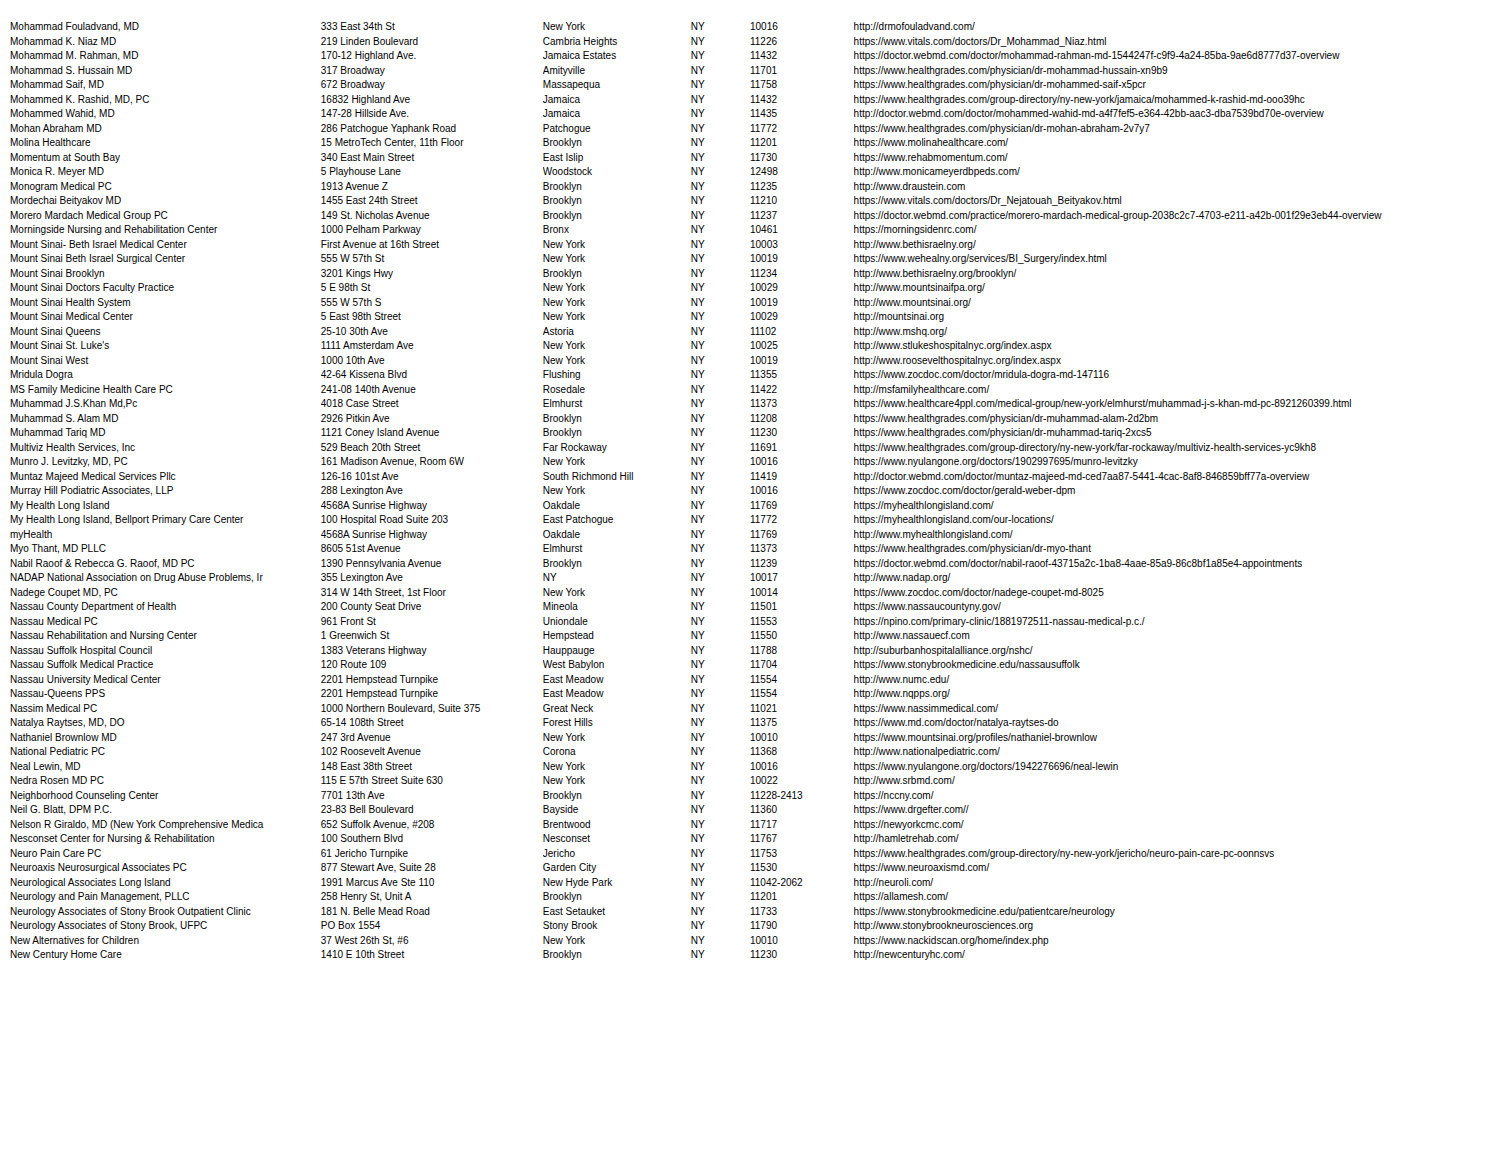| Mohammad Fouladvand, MD | 333 East 34th St | New York | NY | 10016 | http://drmofouladvand.com/ |
| Mohammad K. Niaz MD | 219 Linden Boulevard | Cambria Heights | NY | 11226 | https://www.vitals.com/doctors/Dr_Mohammad_Niaz.html |
| Mohammad M. Rahman, MD | 170-12 Highland Ave. | Jamaica Estates | NY | 11432 | https://doctor.webmd.com/doctor/mohammad-rahman-md-1544247f-c9f9-4a24-85ba-9ae6d8777d37-overview |
| Mohammad S. Hussain MD | 317 Broadway | Amityville | NY | 11701 | https://www.healthgrades.com/physician/dr-mohammad-hussain-xn9b9 |
| Mohammad Saif, MD | 672 Broadway | Massapequa | NY | 11758 | https://www.healthgrades.com/physician/dr-mohammed-saif-x5pcr |
| Mohammed K. Rashid, MD, PC | 16832 Highland Ave | Jamaica | NY | 11432 | https://www.healthgrades.com/group-directory/ny-new-york/jamaica/mohammed-k-rashid-md-ooo39hc |
| Mohammed Wahid, MD | 147-28 Hillside Ave. | Jamaica | NY | 11435 | http://doctor.webmd.com/doctor/mohammed-wahid-md-a4f7fef5-e364-42bb-aac3-dba7539bd70e-overview |
| Mohan Abraham MD | 286 Patchogue Yaphank Road | Patchogue | NY | 11772 | https://www.healthgrades.com/physician/dr-mohan-abraham-2v7y7 |
| Molina Healthcare | 15 MetroTech Center, 11th Floor | Brooklyn | NY | 11201 | https://www.molinahealthcare.com/ |
| Momentum at South Bay | 340 East Main Street | East Islip | NY | 11730 | https://www.rehabmomentum.com/ |
| Monica R. Meyer MD | 5 Playhouse Lane | Woodstock | NY | 12498 | http://www.monicameyerdbpeds.com/ |
| Monogram Medical PC | 1913 Avenue Z | Brooklyn | NY | 11235 | http://www.draustein.com |
| Mordechai Beityakov MD | 1455 East 24th Street | Brooklyn | NY | 11210 | https://www.vitals.com/doctors/Dr_Nejatouah_Beityakov.html |
| Morero Mardach Medical Group PC | 149 St. Nicholas Avenue | Brooklyn | NY | 11237 | https://doctor.webmd.com/practice/morero-mardach-medical-group-2038c2c7-4703-e211-a42b-001f29e3eb44-overview |
| Morningside Nursing and Rehabilitation Center | 1000 Pelham Parkway | Bronx | NY | 10461 | https://morningsidenrc.com/ |
| Mount Sinai- Beth Israel Medical Center | First Avenue at 16th Street | New York | NY | 10003 | http://www.bethisraelny.org/ |
| Mount Sinai Beth Israel Surgical Center | 555 W 57th St | New York | NY | 10019 | https://www.wehealny.org/services/BI_Surgery/index.html |
| Mount Sinai Brooklyn | 3201 Kings Hwy | Brooklyn | NY | 11234 | http://www.bethisraelny.org/brooklyn/ |
| Mount Sinai Doctors Faculty Practice | 5 E 98th St | New York | NY | 10029 | http://www.mountsinaifpa.org/ |
| Mount Sinai Health System | 555 W 57th S | New York | NY | 10019 | http://www.mountsinai.org/ |
| Mount Sinai Medical Center | 5 East 98th Street | New York | NY | 10029 | http://mountsinai.org |
| Mount Sinai Queens | 25-10 30th Ave | Astoria | NY | 11102 | http://www.mshq.org/ |
| Mount Sinai St. Luke's | 1111 Amsterdam Ave | New York | NY | 10025 | http://www.stlukeshospitalnyc.org/index.aspx |
| Mount Sinai West | 1000 10th Ave | New York | NY | 10019 | http://www.roosevelthospitalnyc.org/index.aspx |
| Mridula Dogra | 42-64 Kissena Blvd | Flushing | NY | 11355 | https://www.zocdoc.com/doctor/mridula-dogra-md-147116 |
| MS Family Medicine Health Care PC | 241-08 140th Avenue | Rosedale | NY | 11422 | http://msfamilyhealthcare.com/ |
| Muhammad J.S.Khan Md,Pc | 4018 Case Street | Elmhurst | NY | 11373 | https://www.healthcare4ppl.com/medical-group/new-york/elmhurst/muhammad-j-s-khan-md-pc-8921260399.html |
| Muhammad S. Alam MD | 2926 Pitkin Ave | Brooklyn | NY | 11208 | https://www.healthgrades.com/physician/dr-muhammad-alam-2d2bm |
| Muhammad Tariq MD | 1121 Coney Island Avenue | Brooklyn | NY | 11230 | https://www.healthgrades.com/physician/dr-muhammad-tariq-2xcs5 |
| Multiviz Health Services, Inc | 529 Beach 20th Street | Far Rockaway | NY | 11691 | https://www.healthgrades.com/group-directory/ny-new-york/far-rockaway/multiviz-health-services-yc9kh8 |
| Munro J. Levitzky, MD, PC | 161 Madison Avenue, Room 6W | New York | NY | 10016 | https://www.nyulangone.org/doctors/1902997695/munro-levitzky |
| Muntaz Majeed Medical Services Pllc | 126-16 101st Ave | South Richmond Hill | NY | 11419 | http://doctor.webmd.com/doctor/muntaz-majeed-md-ced7aa87-5441-4cac-8af8-846859bff77a-overview |
| Murray Hill Podiatric Associates, LLP | 288 Lexington Ave | New York | NY | 10016 | https://www.zocdoc.com/doctor/gerald-weber-dpm |
| My Health Long Island | 4568A Sunrise Highway | Oakdale | NY | 11769 | https://myhealthlongisland.com/ |
| My Health Long Island, Bellport Primary Care Center | 100 Hospital Road Suite 203 | East Patchogue | NY | 11772 | https://myhealthlongisland.com/our-locations/ |
| myHealth | 4568A Sunrise Highway | Oakdale | NY | 11769 | http://www.myhealthlongisland.com/ |
| Myo Thant, MD PLLC | 8605 51st Avenue | Elmhurst | NY | 11373 | https://www.healthgrades.com/physician/dr-myo-thant |
| Nabil Raoof & Rebecca G. Raoof, MD PC | 1390 Pennsylvania Avenue | Brooklyn | NY | 11239 | https://doctor.webmd.com/doctor/nabil-raoof-43715a2c-1ba8-4aae-85a9-86c8bf1a85e4-appointments |
| NADAP National Association on Drug Abuse Problems, Ir | 355 Lexington Ave | NY | NY | 10017 | http://www.nadap.org/ |
| Nadege Coupet MD, PC | 314 W 14th Street, 1st Floor | New York | NY | 10014 | https://www.zocdoc.com/doctor/nadege-coupet-md-8025 |
| Nassau County Department of Health | 200 County Seat Drive | Mineola | NY | 11501 | https://www.nassaucountyny.gov/ |
| Nassau Medical PC | 961 Front St | Uniondale | NY | 11553 | https://npino.com/primary-clinic/1881972511-nassau-medical-p.c./ |
| Nassau Rehabilitation and Nursing Center | 1 Greenwich St | Hempstead | NY | 11550 | http://www.nassauecf.com |
| Nassau Suffolk Hospital Council | 1383 Veterans Highway | Hauppauge | NY | 11788 | http://suburbanhospitalalliance.org/nshc/ |
| Nassau Suffolk Medical Practice | 120 Route 109 | West Babylon | NY | 11704 | https://www.stonybrookmedicine.edu/nassausuffolk |
| Nassau University Medical Center | 2201 Hempstead Turnpike | East Meadow | NY | 11554 | http://www.numc.edu/ |
| Nassau-Queens PPS | 2201 Hempstead Turnpike | East Meadow | NY | 11554 | http://www.nqpps.org/ |
| Nassim Medical PC | 1000 Northern Boulevard, Suite 375 | Great Neck | NY | 11021 | https://www.nassimmedical.com/ |
| Natalya Raytses, MD, DO | 65-14 108th Street | Forest Hills | NY | 11375 | https://www.md.com/doctor/natalya-raytses-do |
| Nathaniel Brownlow MD | 247 3rd Avenue | New York | NY | 10010 | https://www.mountsinai.org/profiles/nathaniel-brownlow |
| National Pediatric PC | 102 Roosevelt Avenue | Corona | NY | 11368 | http://www.nationalpediatric.com/ |
| Neal Lewin, MD | 148 East 38th Street | New York | NY | 10016 | https://www.nyulangone.org/doctors/1942276696/neal-lewin |
| Nedra Rosen MD PC | 115 E 57th Street Suite 630 | New York | NY | 10022 | http://www.srbmd.com/ |
| Neighborhood Counseling Center | 7701 13th Ave | Brooklyn | NY | 11228-2413 | https://nccny.com/ |
| Neil G. Blatt, DPM P.C. | 23-83 Bell Boulevard | Bayside | NY | 11360 | https://www.drgefter.com// |
| Nelson R Giraldo, MD (New York Comprehensive Medica | 652 Suffolk Avenue, #208 | Brentwood | NY | 11717 | https://newyorkcmc.com/ |
| Nesconset Center for Nursing & Rehabilitation | 100 Southern Blvd | Nesconset | NY | 11767 | http://hamletrehab.com/ |
| Neuro Pain Care PC | 61 Jericho Turnpike | Jericho | NY | 11753 | https://www.healthgrades.com/group-directory/ny-new-york/jericho/neuro-pain-care-pc-oonnsvs |
| Neuroaxis Neurosurgical Associates PC | 877 Stewart Ave, Suite 28 | Garden City | NY | 11530 | https://www.neuroaxismd.com/ |
| Neurological Associates Long Island | 1991 Marcus Ave Ste 110 | New Hyde Park | NY | 11042-2062 | http://neuroli.com/ |
| Neurology and Pain Management, PLLC | 258 Henry St, Unit A | Brooklyn | NY | 11201 | https://allamesh.com/ |
| Neurology Associates of Stony Brook Outpatient Clinic | 181 N. Belle Mead Road | East Setauket | NY | 11733 | https://www.stonybrookmedicine.edu/patientcare/neurology |
| Neurology Associates of Stony Brook, UFPC | PO Box 1554 | Stony Brook | NY | 11790 | http://www.stonybrookneurosciences.org |
| New Alternatives for Children | 37 West 26th St, #6 | New York | NY | 10010 | https://www.nackidscan.org/home/index.php |
| New Century Home Care | 1410 E 10th Street | Brooklyn | NY | 11230 | http://newcenturyhc.com/ |